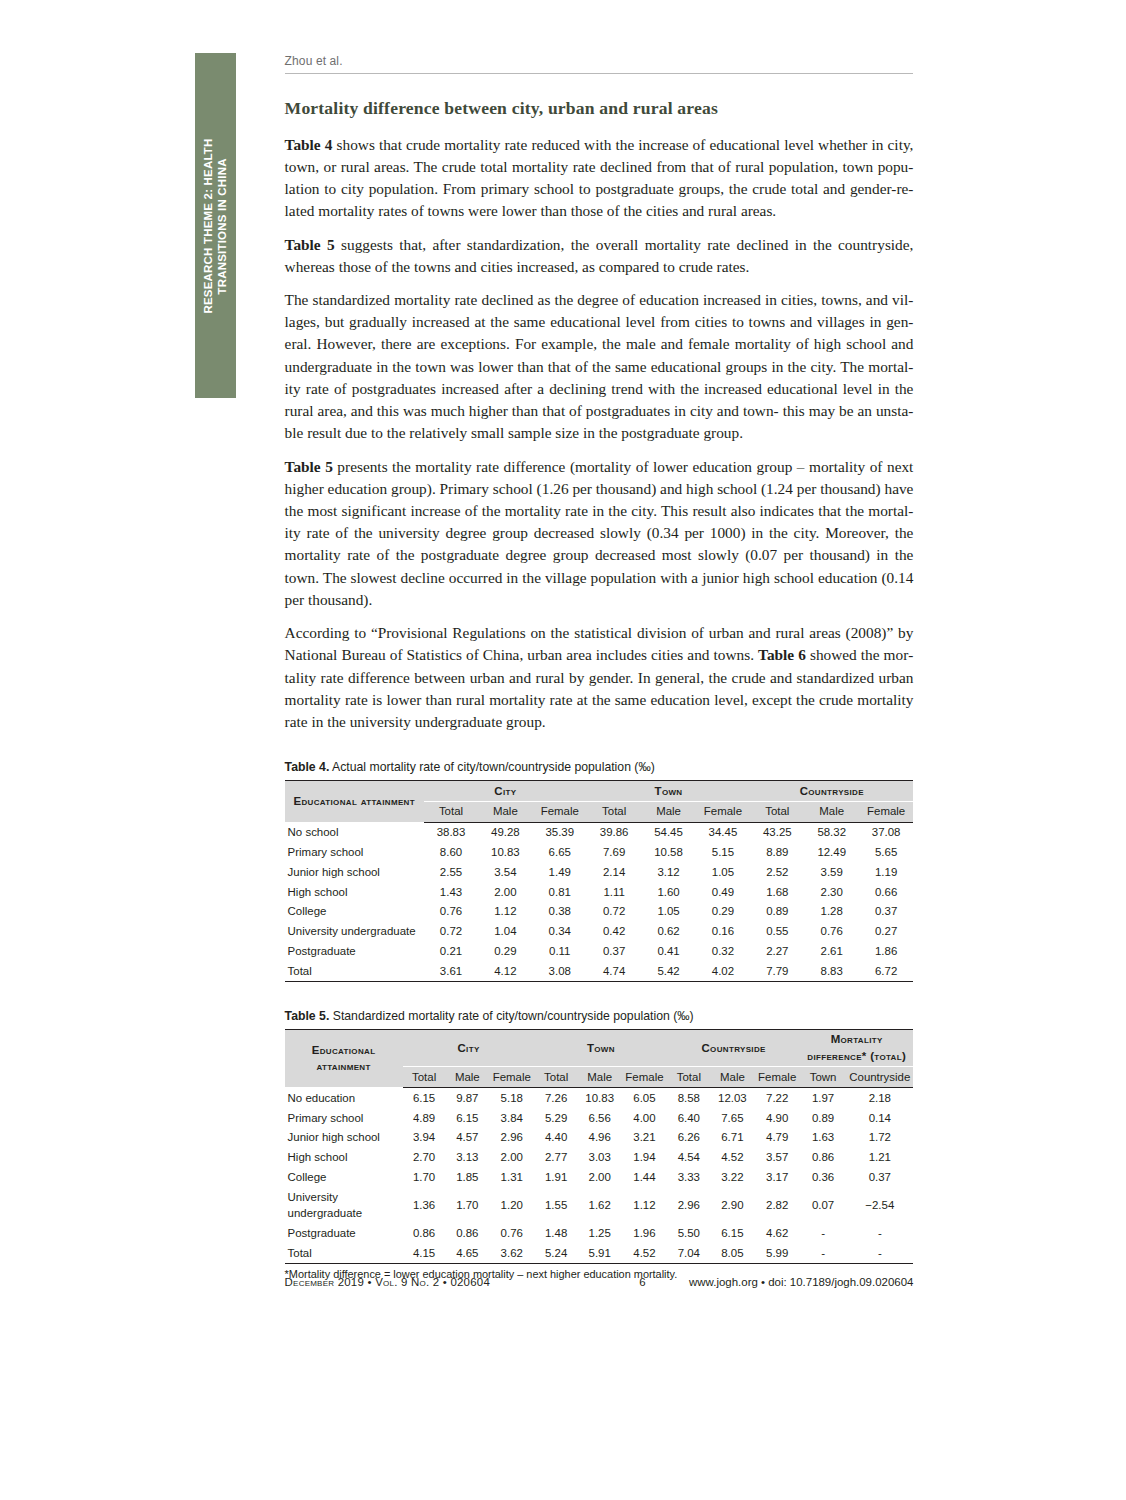RESEARCH THEME 2: HEALTH
TRANSITIONS IN CHINA
Zhou et al.
Mortality difference between city, urban and rural areas
Table 4 shows that crude mortality rate reduced with the increase of educational level whether in city, town, or rural areas. The crude total mortality rate declined from that of rural population, town population to city population. From primary school to postgraduate groups, the crude total and gender-related mortality rates of towns were lower than those of the cities and rural areas.
Table 5 suggests that, after standardization, the overall mortality rate declined in the countryside, whereas those of the towns and cities increased, as compared to crude rates.
The standardized mortality rate declined as the degree of education increased in cities, towns, and villages, but gradually increased at the same educational level from cities to towns and villages in general. However, there are exceptions. For example, the male and female mortality of high school and undergraduate in the town was lower than that of the same educational groups in the city. The mortality rate of postgraduates increased after a declining trend with the increased educational level in the rural area, and this was much higher than that of postgraduates in city and town- this may be an unstable result due to the relatively small sample size in the postgraduate group.
Table 5 presents the mortality rate difference (mortality of lower education group – mortality of next higher education group). Primary school (1.26 per thousand) and high school (1.24 per thousand) have the most significant increase of the mortality rate in the city. This result also indicates that the mortality rate of the university degree group decreased slowly (0.34 per 1000) in the city. Moreover, the mortality rate of the postgraduate degree group decreased most slowly (0.07 per thousand) in the town. The slowest decline occurred in the village population with a junior high school education (0.14 per thousand).
According to “Provisional Regulations on the statistical division of urban and rural areas (2008)” by National Bureau of Statistics of China, urban area includes cities and towns. Table 6 showed the mortality rate difference between urban and rural by gender. In general, the crude and standardized urban mortality rate is lower than rural mortality rate at the same education level, except the crude mortality rate in the university undergraduate group.
Table 4. Actual mortality rate of city/town/countryside population (‰)
| Educational attainment | City | Town | Countryside |
| --- | --- | --- | --- |
| Total | Male | Female | Total | Male | Female | Total | Male | Female |
| No school | 38.83 | 49.28 | 35.39 | 39.86 | 54.45 | 34.45 | 43.25 | 58.32 | 37.08 |
| Primary school | 8.60 | 10.83 | 6.65 | 7.69 | 10.58 | 5.15 | 8.89 | 12.49 | 5.65 |
| Junior high school | 2.55 | 3.54 | 1.49 | 2.14 | 3.12 | 1.05 | 2.52 | 3.59 | 1.19 |
| High school | 1.43 | 2.00 | 0.81 | 1.11 | 1.60 | 0.49 | 1.68 | 2.30 | 0.66 |
| College | 0.76 | 1.12 | 0.38 | 0.72 | 1.05 | 0.29 | 0.89 | 1.28 | 0.37 |
| University undergraduate | 0.72 | 1.04 | 0.34 | 0.42 | 0.62 | 0.16 | 0.55 | 0.76 | 0.27 |
| Postgraduate | 0.21 | 0.29 | 0.11 | 0.37 | 0.41 | 0.32 | 2.27 | 2.61 | 1.86 |
| Total | 3.61 | 4.12 | 3.08 | 4.74 | 5.42 | 4.02 | 7.79 | 8.83 | 6.72 |
Table 5. Standardized mortality rate of city/town/countryside population (‰)
| Educational attainment | City | Town | Countryside | Mortality difference* (total) |
| --- | --- | --- | --- | --- |
| Total | Male | Female | Total | Male | Female | Total | Male | Female | Town | Countryside |
| No education | 6.15 | 9.87 | 5.18 | 7.26 | 10.83 | 6.05 | 8.58 | 12.03 | 7.22 | 1.97 | 2.18 |
| Primary school | 4.89 | 6.15 | 3.84 | 5.29 | 6.56 | 4.00 | 6.40 | 7.65 | 4.90 | 0.89 | 0.14 |
| Junior high school | 3.94 | 4.57 | 2.96 | 4.40 | 4.96 | 3.21 | 6.26 | 6.71 | 4.79 | 1.63 | 1.72 |
| High school | 2.70 | 3.13 | 2.00 | 2.77 | 3.03 | 1.94 | 4.54 | 4.52 | 3.57 | 0.86 | 1.21 |
| College | 1.70 | 1.85 | 1.31 | 1.91 | 2.00 | 1.44 | 3.33 | 3.22 | 3.17 | 0.36 | 0.37 |
| University undergraduate | 1.36 | 1.70 | 1.20 | 1.55 | 1.62 | 1.12 | 2.96 | 2.90 | 2.82 | 0.07 | −2.54 |
| Postgraduate | 0.86 | 0.86 | 0.76 | 1.48 | 1.25 | 1.96 | 5.50 | 6.15 | 4.62 | - | - |
| Total | 4.15 | 4.65 | 3.62 | 5.24 | 5.91 | 4.52 | 7.04 | 8.05 | 5.99 | - | - |
*Mortality difference = lower education mortality – next higher education mortality.
December 2019 • Vol. 9 No. 2 • 020604
6
www.jogh.org • doi: 10.7189/jogh.09.020604